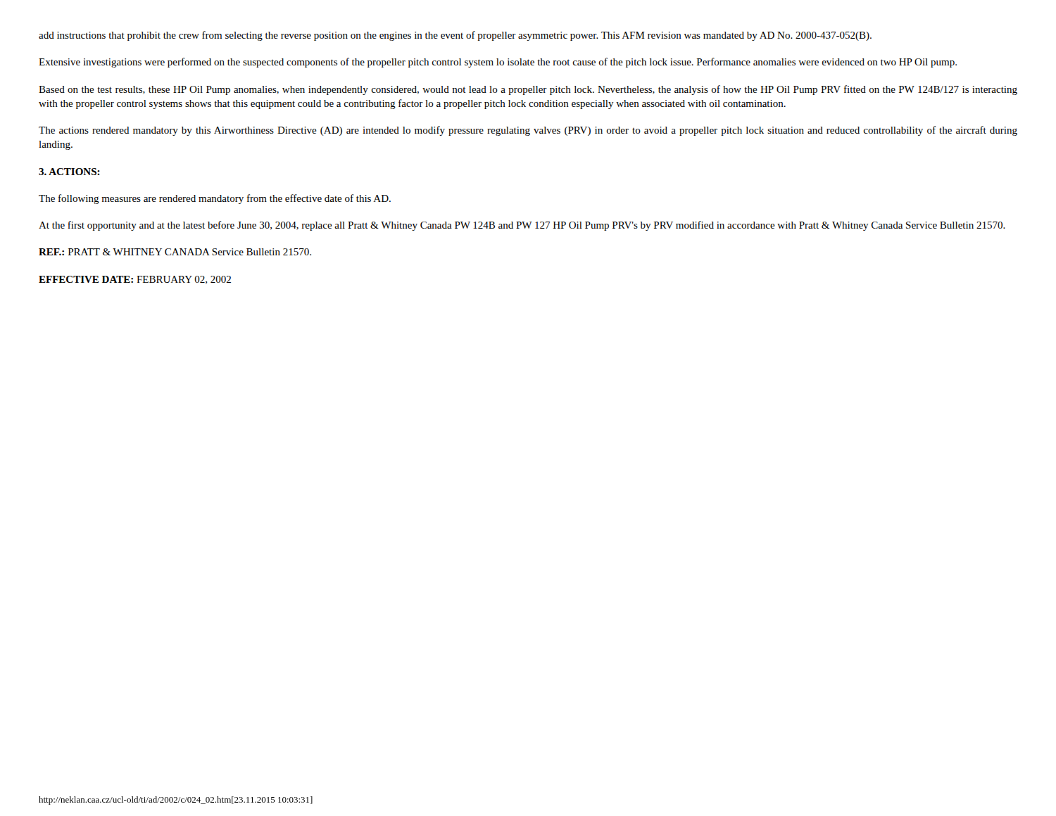add instructions that prohibit the crew from selecting the reverse position on the engines in the event of propeller asymmetric power. This AFM revision was mandated by AD No. 2000-437-052(B).
Extensive investigations were performed on the suspected components of the propeller pitch control system lo isolate the root cause of the pitch lock issue. Performance anomalies were evidenced on two HP Oil pump.
Based on the test results, these HP Oil Pump anomalies, when independently considered, would not lead lo a propeller pitch lock. Nevertheless, the analysis of how the HP Oil Pump PRV fitted on the PW 124B/127 is interacting with the propeller control systems shows that this equipment could be a contributing factor lo a propeller pitch lock condition especially when associated with oil contamination.
The actions rendered mandatory by this Airworthiness Directive (AD) are intended lo modify pressure regulating valves (PRV) in order to avoid a propeller pitch lock situation and reduced controllability of the aircraft during landing.
3. ACTIONS:
The following measures are rendered mandatory from the effective date of this AD.
At the first opportunity and at the latest before June 30, 2004, replace all Pratt & Whitney Canada PW 124B and PW 127 HP Oil Pump PRV's by PRV modified in accordance with Pratt & Whitney Canada Service Bulletin 21570.
REF.: PRATT & WHITNEY CANADA Service Bulletin 21570.
EFFECTIVE DATE: FEBRUARY 02, 2002
http://neklan.caa.cz/ucl-old/ti/ad/2002/c/024_02.htm[23.11.2015 10:03:31]